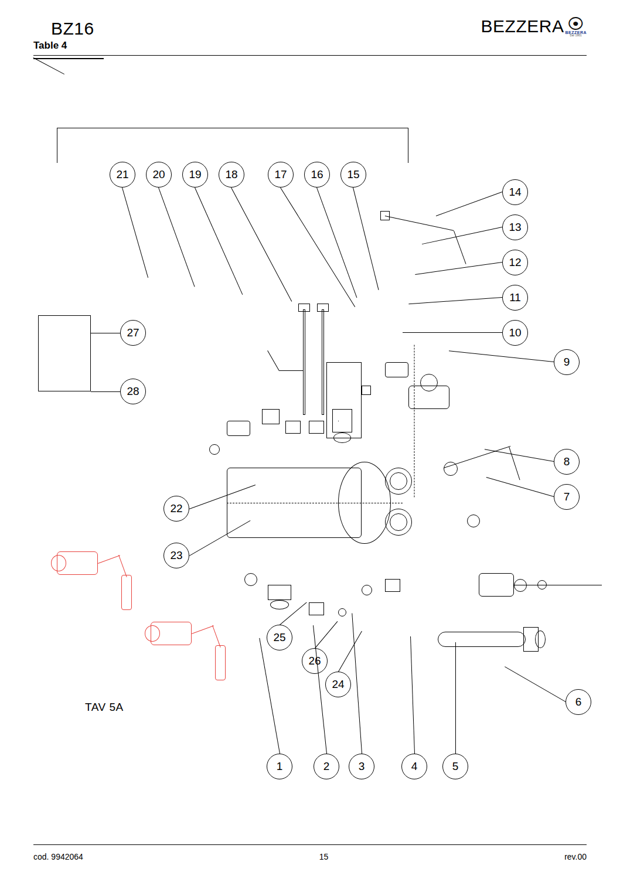BZ16
BEZZERA⦿BEZZERADal 1901
Table 4
21
20
19
18
17
16
15
14
13
12
11
10
9
8
7
6
27
28
22
23
25
26
24
1
2
3
4
5
TAV 5A
cod. 9942064
15
rev.00